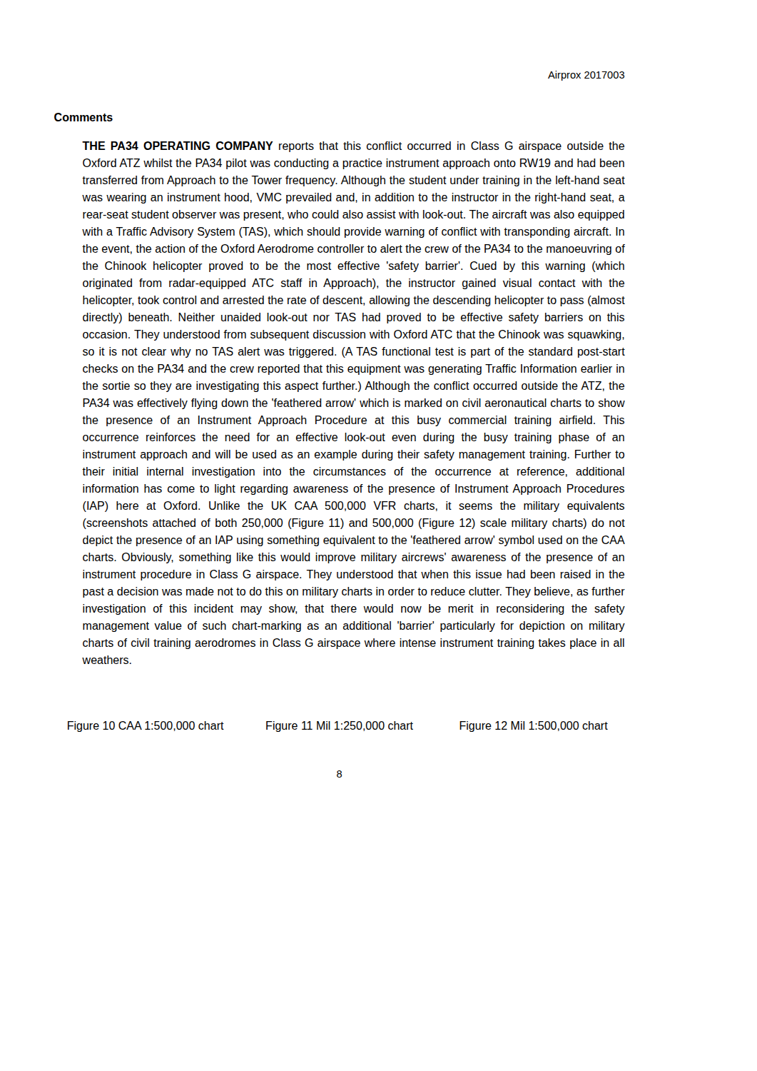Airprox 2017003
Comments
THE PA34 OPERATING COMPANY reports that this conflict occurred in Class G airspace outside the Oxford ATZ whilst the PA34 pilot was conducting a practice instrument approach onto RW19 and had been transferred from Approach to the Tower frequency. Although the student under training in the left-hand seat was wearing an instrument hood, VMC prevailed and, in addition to the instructor in the right-hand seat, a rear-seat student observer was present, who could also assist with look-out. The aircraft was also equipped with a Traffic Advisory System (TAS), which should provide warning of conflict with transponding aircraft. In the event, the action of the Oxford Aerodrome controller to alert the crew of the PA34 to the manoeuvring of the Chinook helicopter proved to be the most effective 'safety barrier'. Cued by this warning (which originated from radar-equipped ATC staff in Approach), the instructor gained visual contact with the helicopter, took control and arrested the rate of descent, allowing the descending helicopter to pass (almost directly) beneath. Neither unaided look-out nor TAS had proved to be effective safety barriers on this occasion. They understood from subsequent discussion with Oxford ATC that the Chinook was squawking, so it is not clear why no TAS alert was triggered. (A TAS functional test is part of the standard post-start checks on the PA34 and the crew reported that this equipment was generating Traffic Information earlier in the sortie so they are investigating this aspect further.) Although the conflict occurred outside the ATZ, the PA34 was effectively flying down the 'feathered arrow' which is marked on civil aeronautical charts to show the presence of an Instrument Approach Procedure at this busy commercial training airfield. This occurrence reinforces the need for an effective look-out even during the busy training phase of an instrument approach and will be used as an example during their safety management training. Further to their initial internal investigation into the circumstances of the occurrence at reference, additional information has come to light regarding awareness of the presence of Instrument Approach Procedures (IAP) here at Oxford. Unlike the UK CAA 500,000 VFR charts, it seems the military equivalents (screenshots attached of both 250,000 (Figure 11) and 500,000 (Figure 12) scale military charts) do not depict the presence of an IAP using something equivalent to the 'feathered arrow' symbol used on the CAA charts. Obviously, something like this would improve military aircrews' awareness of the presence of an instrument procedure in Class G airspace. They understood that when this issue had been raised in the past a decision was made not to do this on military charts in order to reduce clutter. They believe, as further investigation of this incident may show, that there would now be merit in reconsidering the safety management value of such chart-marking as an additional 'barrier' particularly for depiction on military charts of civil training aerodromes in Class G airspace where intense instrument training takes place in all weathers.
Figure 10 CAA 1:500,000 chart Figure 11 Mil 1:250,000 chart Figure 12 Mil 1:500,000 chart
8